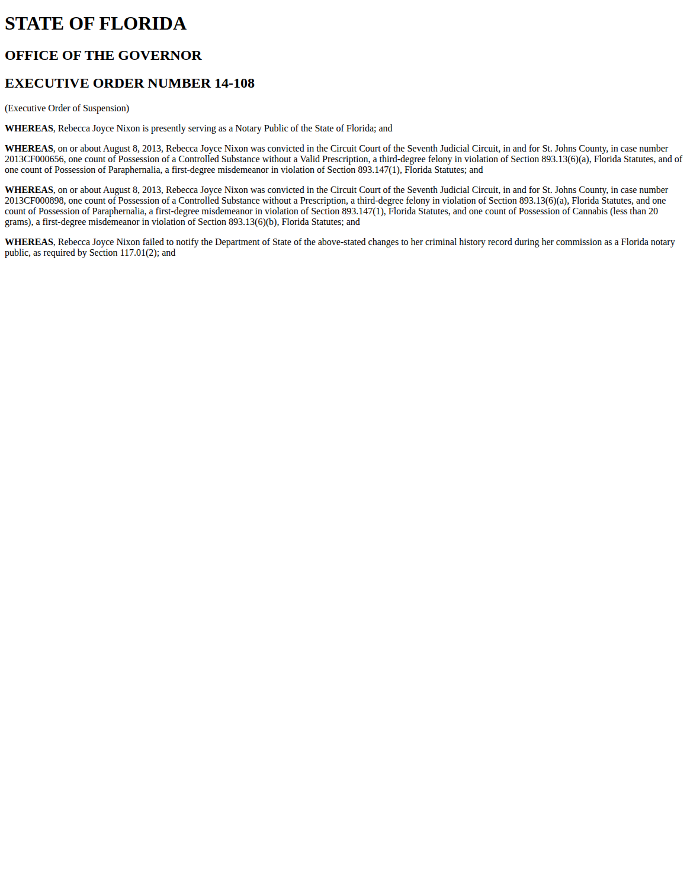STATE OF FLORIDA
OFFICE OF THE GOVERNOR
EXECUTIVE ORDER NUMBER 14-108
(Executive Order of Suspension)
WHEREAS, Rebecca Joyce Nixon is presently serving as a Notary Public of the State of Florida; and
WHEREAS, on or about August 8, 2013, Rebecca Joyce Nixon was convicted in the Circuit Court of the Seventh Judicial Circuit, in and for St. Johns County, in case number 2013CF000656, one count of Possession of a Controlled Substance without a Valid Prescription, a third-degree felony in violation of Section 893.13(6)(a), Florida Statutes, and of one count of Possession of Paraphernalia, a first-degree misdemeanor in violation of Section 893.147(1), Florida Statutes; and
WHEREAS, on or about August 8, 2013, Rebecca Joyce Nixon was convicted in the Circuit Court of the Seventh Judicial Circuit, in and for St. Johns County, in case number 2013CF000898, one count of Possession of a Controlled Substance without a Prescription, a third-degree felony in violation of Section 893.13(6)(a), Florida Statutes, and one count of Possession of Paraphernalia, a first-degree misdemeanor in violation of Section 893.147(1), Florida Statutes, and one count of Possession of Cannabis (less than 20 grams), a first-degree misdemeanor in violation of Section 893.13(6)(b), Florida Statutes; and
WHEREAS, Rebecca Joyce Nixon failed to notify the Department of State of the above-stated changes to her criminal history record during her commission as a Florida notary public, as required by Section 117.01(2); and